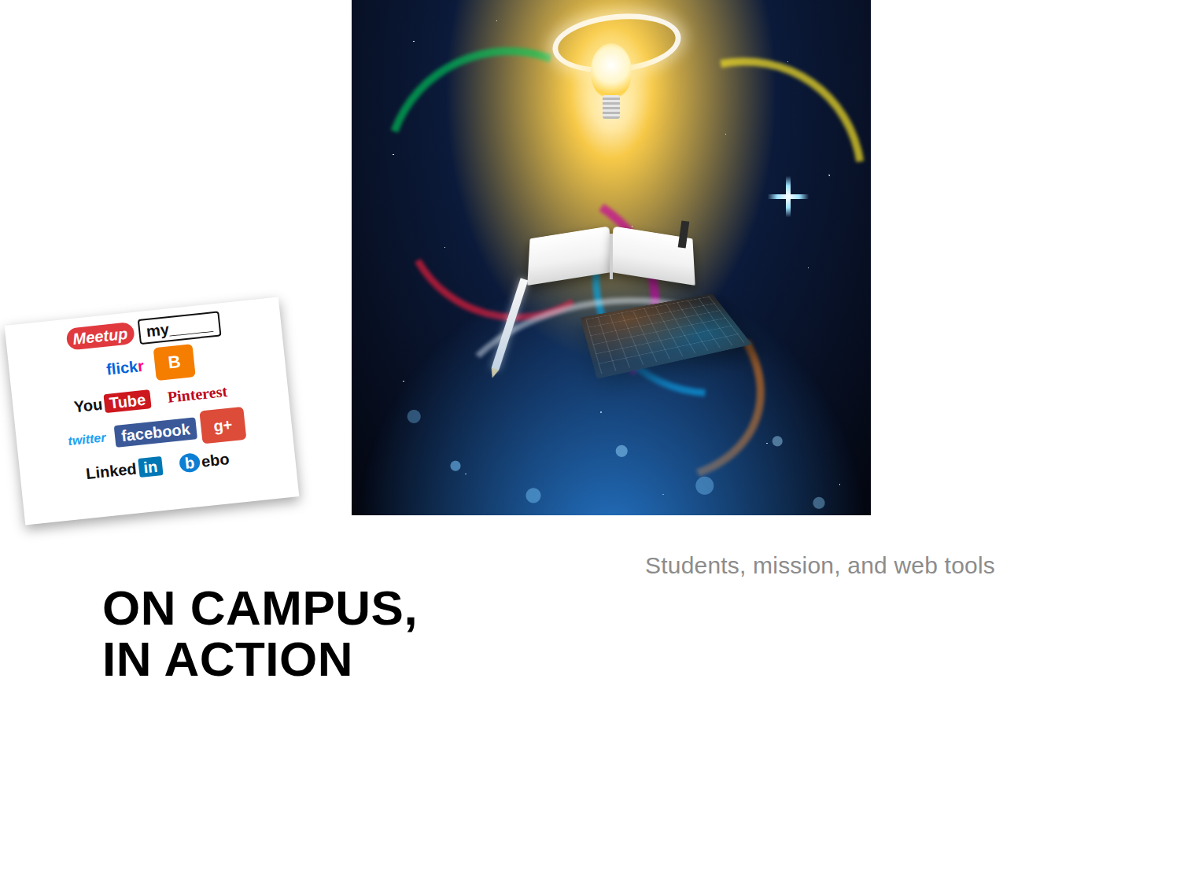Meetup my_____
flickr B
YouTube Pinterest
twitter facebook g+
Linkedin bebo
Students, mission, and web tools
ON CAMPUS,
IN ACTION